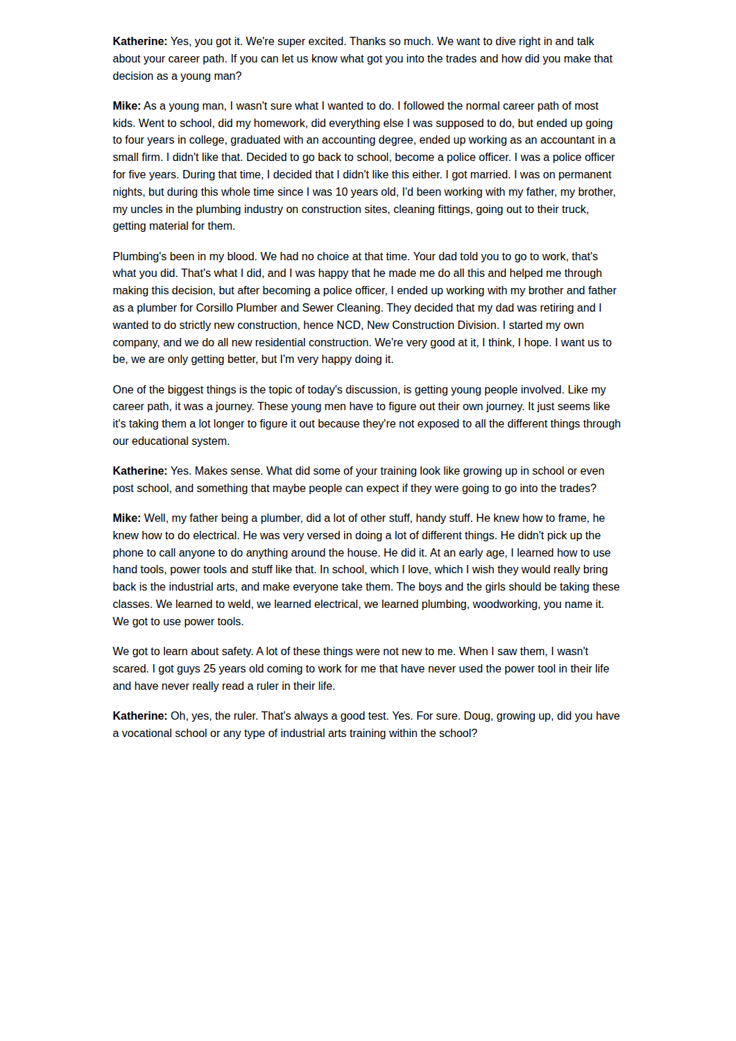Katherine: Yes, you got it. We're super excited. Thanks so much. We want to dive right in and talk about your career path. If you can let us know what got you into the trades and how did you make that decision as a young man?
Mike: As a young man, I wasn't sure what I wanted to do. I followed the normal career path of most kids. Went to school, did my homework, did everything else I was supposed to do, but ended up going to four years in college, graduated with an accounting degree, ended up working as an accountant in a small firm. I didn't like that. Decided to go back to school, become a police officer. I was a police officer for five years. During that time, I decided that I didn't like this either. I got married. I was on permanent nights, but during this whole time since I was 10 years old, I'd been working with my father, my brother, my uncles in the plumbing industry on construction sites, cleaning fittings, going out to their truck, getting material for them.
Plumbing's been in my blood. We had no choice at that time. Your dad told you to go to work, that's what you did. That's what I did, and I was happy that he made me do all this and helped me through making this decision, but after becoming a police officer, I ended up working with my brother and father as a plumber for Corsillo Plumber and Sewer Cleaning. They decided that my dad was retiring and I wanted to do strictly new construction, hence NCD, New Construction Division. I started my own company, and we do all new residential construction. We're very good at it, I think, I hope. I want us to be, we are only getting better, but I'm very happy doing it.
One of the biggest things is the topic of today's discussion, is getting young people involved. Like my career path, it was a journey. These young men have to figure out their own journey. It just seems like it's taking them a lot longer to figure it out because they're not exposed to all the different things through our educational system.
Katherine: Yes. Makes sense. What did some of your training look like growing up in school or even post school, and something that maybe people can expect if they were going to go into the trades?
Mike: Well, my father being a plumber, did a lot of other stuff, handy stuff. He knew how to frame, he knew how to do electrical. He was very versed in doing a lot of different things. He didn't pick up the phone to call anyone to do anything around the house. He did it. At an early age, I learned how to use hand tools, power tools and stuff like that. In school, which I love, which I wish they would really bring back is the industrial arts, and make everyone take them. The boys and the girls should be taking these classes. We learned to weld, we learned electrical, we learned plumbing, woodworking, you name it. We got to use power tools.
We got to learn about safety. A lot of these things were not new to me. When I saw them, I wasn't scared. I got guys 25 years old coming to work for me that have never used the power tool in their life and have never really read a ruler in their life.
Katherine: Oh, yes, the ruler. That's always a good test. Yes. For sure. Doug, growing up, did you have a vocational school or any type of industrial arts training within the school?